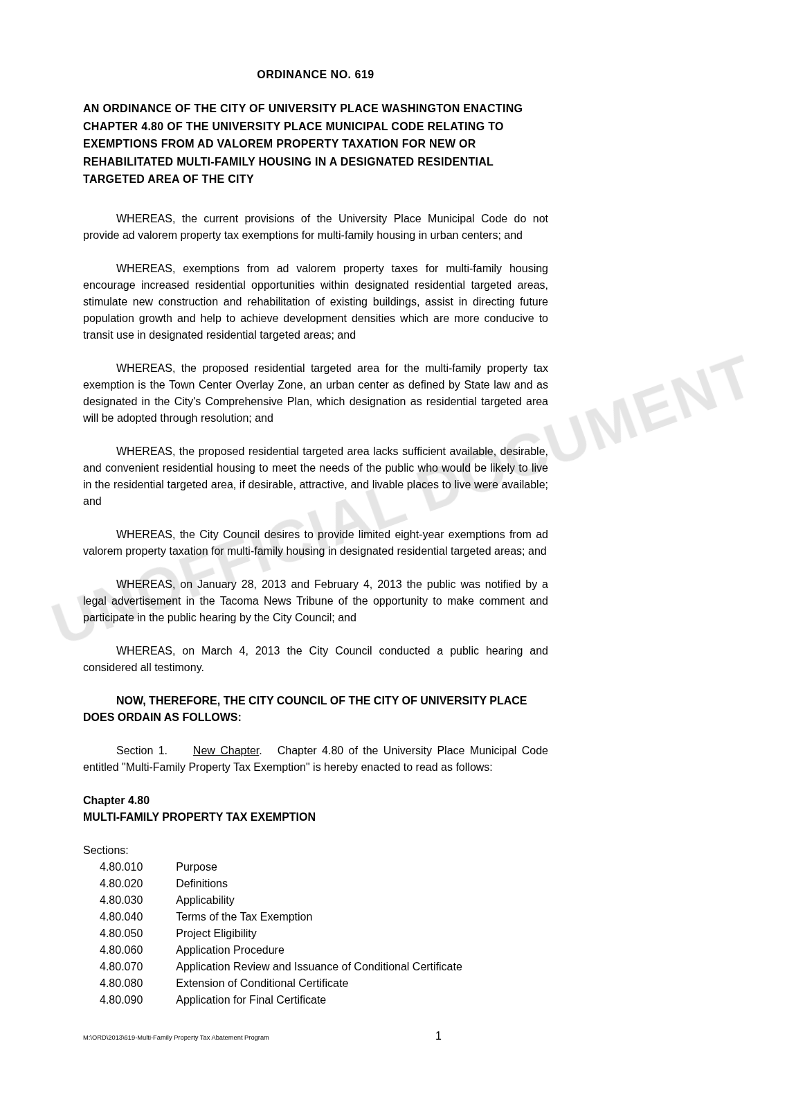UNOFFICIAL DOCUMENT
ORDINANCE NO. 619
AN ORDINANCE OF THE CITY OF UNIVERSITY PLACE WASHINGTON ENACTING CHAPTER 4.80 OF THE UNIVERSITY PLACE MUNICIPAL CODE RELATING TO EXEMPTIONS FROM AD VALOREM PROPERTY TAXATION FOR NEW OR REHABILITATED MULTI-FAMILY HOUSING IN A DESIGNATED RESIDENTIAL TARGETED AREA OF THE CITY
WHEREAS, the current provisions of the University Place Municipal Code do not provide ad valorem property tax exemptions for multi-family housing in urban centers; and
WHEREAS, exemptions from ad valorem property taxes for multi-family housing encourage increased residential opportunities within designated residential targeted areas, stimulate new construction and rehabilitation of existing buildings, assist in directing future population growth and help to achieve development densities which are more conducive to transit use in designated residential targeted areas; and
WHEREAS, the proposed residential targeted area for the multi-family property tax exemption is the Town Center Overlay Zone, an urban center as defined by State law and as designated in the City's Comprehensive Plan, which designation as residential targeted area will be adopted through resolution; and
WHEREAS, the proposed residential targeted area lacks sufficient available, desirable, and convenient residential housing to meet the needs of the public who would be likely to live in the residential targeted area, if desirable, attractive, and livable places to live were available; and
WHEREAS, the City Council desires to provide limited eight-year exemptions from ad valorem property taxation for multi-family housing in designated residential targeted areas; and
WHEREAS, on January 28, 2013 and February 4, 2013 the public was notified by a legal advertisement in the Tacoma News Tribune of the opportunity to make comment and participate in the public hearing by the City Council; and
WHEREAS, on March 4, 2013 the City Council conducted a public hearing and considered all testimony.
NOW, THEREFORE, THE CITY COUNCIL OF THE CITY OF UNIVERSITY PLACE DOES ORDAIN AS FOLLOWS:
Section 1. New Chapter. Chapter 4.80 of the University Place Municipal Code entitled "Multi-Family Property Tax Exemption" is hereby enacted to read as follows:
Chapter 4.80
MULTI-FAMILY PROPERTY TAX EXEMPTION
Sections:
| 4.80.010 | Purpose |
| 4.80.020 | Definitions |
| 4.80.030 | Applicability |
| 4.80.040 | Terms of the Tax Exemption |
| 4.80.050 | Project Eligibility |
| 4.80.060 | Application Procedure |
| 4.80.070 | Application Review and Issuance of Conditional Certificate |
| 4.80.080 | Extension of Conditional Certificate |
| 4.80.090 | Application for Final Certificate |
M:\ORD\2013\619-Multi-Family Property Tax Abatement Program 1